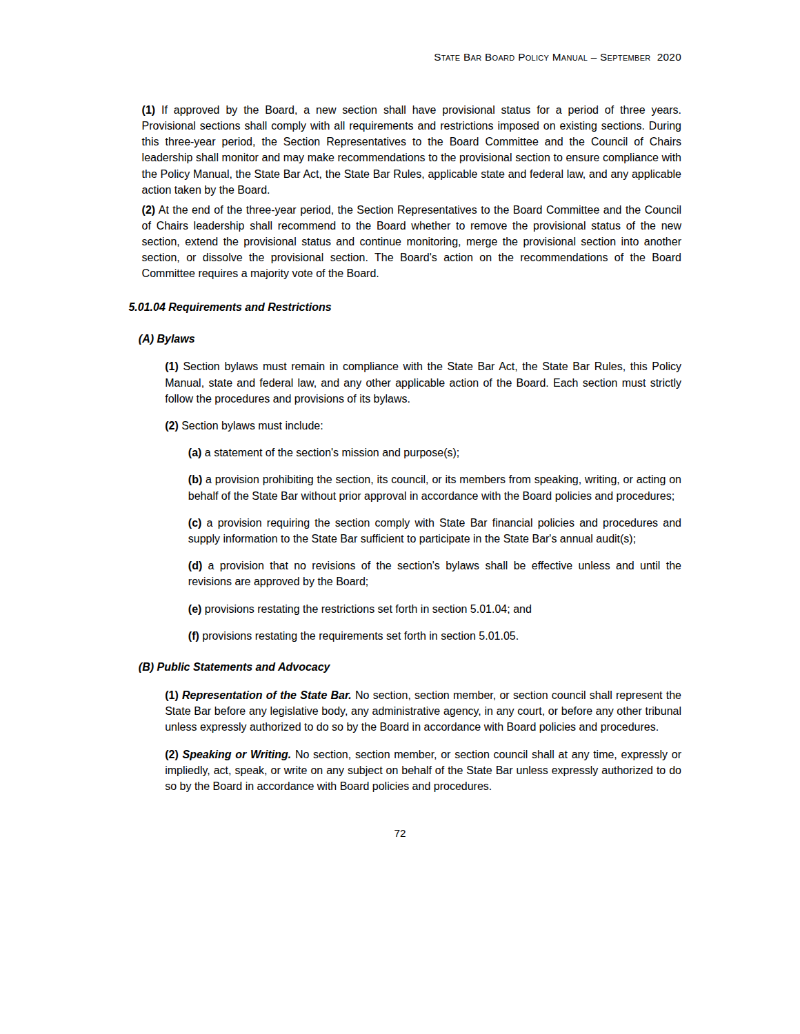State Bar Board Policy Manual – September 2020
(1) If approved by the Board, a new section shall have provisional status for a period of three years. Provisional sections shall comply with all requirements and restrictions imposed on existing sections. During this three-year period, the Section Representatives to the Board Committee and the Council of Chairs leadership shall monitor and may make recommendations to the provisional section to ensure compliance with the Policy Manual, the State Bar Act, the State Bar Rules, applicable state and federal law, and any applicable action taken by the Board.
(2) At the end of the three-year period, the Section Representatives to the Board Committee and the Council of Chairs leadership shall recommend to the Board whether to remove the provisional status of the new section, extend the provisional status and continue monitoring, merge the provisional section into another section, or dissolve the provisional section. The Board's action on the recommendations of the Board Committee requires a majority vote of the Board.
5.01.04 Requirements and Restrictions
(A) Bylaws
(1) Section bylaws must remain in compliance with the State Bar Act, the State Bar Rules, this Policy Manual, state and federal law, and any other applicable action of the Board. Each section must strictly follow the procedures and provisions of its bylaws.
(2) Section bylaws must include:
(a) a statement of the section's mission and purpose(s);
(b) a provision prohibiting the section, its council, or its members from speaking, writing, or acting on behalf of the State Bar without prior approval in accordance with the Board policies and procedures;
(c) a provision requiring the section comply with State Bar financial policies and procedures and supply information to the State Bar sufficient to participate in the State Bar's annual audit(s);
(d) a provision that no revisions of the section's bylaws shall be effective unless and until the revisions are approved by the Board;
(e) provisions restating the restrictions set forth in section 5.01.04; and
(f) provisions restating the requirements set forth in section 5.01.05.
(B) Public Statements and Advocacy
(1) Representation of the State Bar. No section, section member, or section council shall represent the State Bar before any legislative body, any administrative agency, in any court, or before any other tribunal unless expressly authorized to do so by the Board in accordance with Board policies and procedures.
(2) Speaking or Writing. No section, section member, or section council shall at any time, expressly or impliedly, act, speak, or write on any subject on behalf of the State Bar unless expressly authorized to do so by the Board in accordance with Board policies and procedures.
72